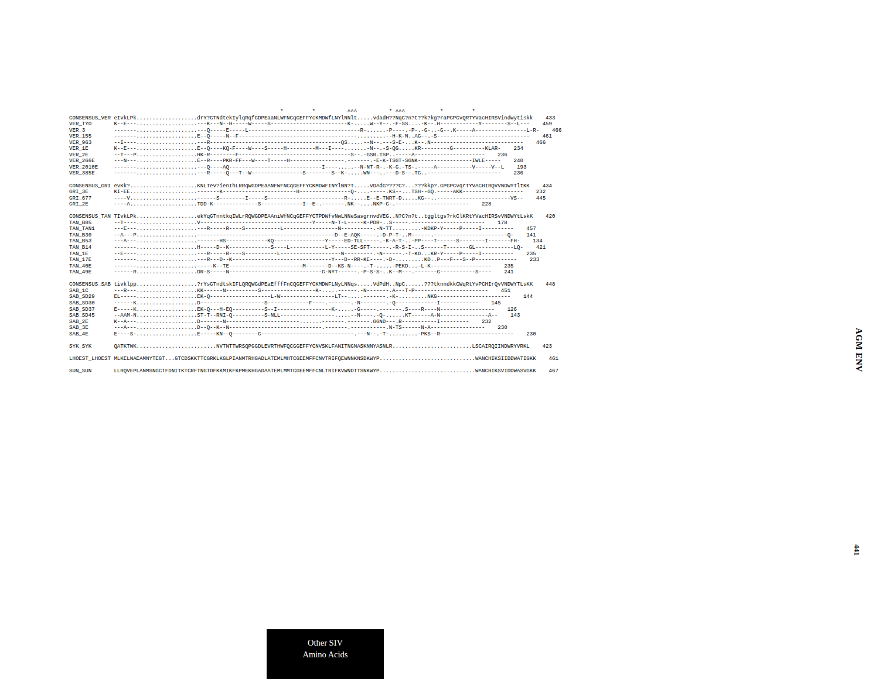*         *          ^^^          * ^^^           *         *
CONSENSUS_VER eIvkLPk...................drY?GTNdtekIylqRqfGDPEaaNLWFNCqGEFFYcKMDWfLNYlNNlt.....vdadH??NqC?n?t??k?kg?raPGPCvQRTYVacHIRSVindwytiskk    433
VER_TYO       K--E---...................---K---N--H-----W-----S------------------------K-.....W--Y--.-F-SS....-K--.H------------Y--------S--L---    459
VER_3         -------...................---Q-----E-----L-----------------------------------R-......-P----.-P-.-G-..-G--.K-----A----------------L-R-    466
VER_155       -------...................E--Q-----N--F-------------------------------------.........--H-K-N..AG--.-S-----------------------------    461
VER_963       --I----...................---R-----------------------------------------QS.....--N--.---S-E-...K--.N-----------------------------    466
VER_1E        K--E---...................E--Q----KQ-F----W----S-----H---------M---I----.......-N--.-S-QG.....KR---------G----------KLAR-    234
VER_2E        --T---P...................HK-R--------F-----------------------------------S--.-GSR.TSP..-----A----------------------    236
VER_266E      ---N---...................E--R----PKR-FF---W----T-----H-----------------.-------.-E-K-TSGT-SGNK-----------------IWLE-----    240
VER_2010E     -------...................---Q----AQ-----------------------------I----.....--N-NT-R-.-K-G.-TS-.-----A-----------V-----V--L    193
VER_385E      -------...................---R-----Q---T--W----------------S--------S--K-.....WN---..---D-S--.TG..-----------------------    236

CONSENSUS_GRI evKk?.....................KNLTev?ienIhLRRqWGDPEaANFWFNCqGEFFYCKMDWFINYlNN?T.....vDAdG????C?...???kkp?.GPGPCvqrTYVACHIRQVVNDWYTltKK    434
GRI_3E        KI-EE.....................-------K-----------------------H----------------Q-....-----.KS--...TSH--GQ.-----AKK-------------------    232
GRI_677       ----V.....................------S--------I-----S------------------------R-.....E--E-TNRT-D.....KG--..-----------------------VS--    445
GRI_2E        ----A.....................TDD-K--------------S-------------I--E-.-------.NK--....NKP-G-.-----------------------    228

CONSENSUS_TAN TIvkLPk...................ekYqGTnntkqIWLrRQWGDPEAAniWfNCqGEFFYCTPDWfvNwLNNeSasgrnvdVEG..N?C?n?t..tggltgs?rkClKRtYVacHIRSvVNDWYtLskK    420
TAN_B05       --T----...................V-----------------------------------Y-----N-T-L-----K-PDR-..S-----.-----------------------    178
TAN_TAN1      ---E---...................---R-----R----S-----------L-----------------N----------.-N-TT.........-KDKP-Y-----P-----I----------    457
TAN_B30       --A---P...................-------------------------------------------D--E-AQK-----.-D-P-T-..M------.-----------------------Q-    141
TAN_B53       ---A---...................-------HS-------------KQ----------------Y-----ED-TLL-----.-K-A-T-..-PP----T------S--------I-------FH-    134
TAN_B14       -------...................H-----D--K-------------S----L-----------L-Y-----SE-SFT------.-R-S-I-..S------T-------GL------------LQ-    421
TAN_1E        --E----...................---R-----R----S----------L-------------------N---------.-N------.-T-KD...KR-Y-----P-----I----------    235
TAN_17E       -------...................---R---D--K-------------------------------Y---D--RR-KE----.-D-.........KD..P---F---S--P-------------    233
TAN_40E       -------...................-----K--TE-----------------------M-------D--KS-N----.-T-.....-PEKD...-L-K-------------------    235
TAN_49E       ------R...................DR-S-----N-----------------------------G-NYT------.-P-S-S-..K--M---.-------G-----------S----    241

CONSENSUS_SAB tivklpp...................?rYsGTndtskIFLQRQWGdPEaEfffFnCQGEFFYCKMDWFLNyLNNqs.....VdPdH..NpC......???tknndkkCWqRtYvPCHIrQvVNDWYTLsKK    448
SAB_1C        ---R---...................KK------N----------S-----------------K-.....------.-N-------.A---T-P-----------------------    451
SAB_SD29      EL-----...................EK-Q-------------------L-W-----------------LT--.....-------.-K-.........NKG-----------------------    144
SAB_SD30      ------K...................D--------------------S-------------F----.-------.-N--------.-Q-------------I------------    145
SAB_SD37      E-----K...................EK-Q---H-EQ----------S--I-----------------K-.....-G-----.-------.S----R----N-----------------    126
SAB_SD45      --AAM-N...................ST-T--RNI-Q----------S-NLL-----------------.....--N----.-Q-......KT------A-N---------------A--    143
SAB_2E        K--A---...................D-------N-----------------------.......-------.-------.GGND---.R-----------I---------    232
SAB_3E        ---A---...................D--Q--K--N-----------------------------.-------.-----------.N-TS------N-A-----------------    230
SAB_4E        E----S-...................E-----KN--Q--------G-----------------------------.---N--.-T-.........-PKS--R-----------------------    230

SYK_SYK       QATKTWK.........................NVTNTTWRSQPGGDLEVRTHWFQCGGEFFYCNVSKLFANITNGNASKNNYASNLR.........................LSCAIRQIINDWRYVRKL    423

LHOEST_LHOEST MLKELNAEAMNYTEGT...GTCDSKKTTCGRKLKGLPIANMTRHGADLATEMLMHTCGEEMFFCNVTRIFQEWNNKNSDKWYP..............................WANCHIKSIIDDWATIGKK    461

SUN_SUN       LLRQVEPLANMSNGCTFDNITKTCRFTNGTDFKKMIKFKPMEKHGADAATEMLMMTCGEEMFFCNLTRIFKVWNDTTSNKWYP..............................WANCHIKSVIDDWASVGKK    467
AGM ENV
441
Other SIV
Amino Acids